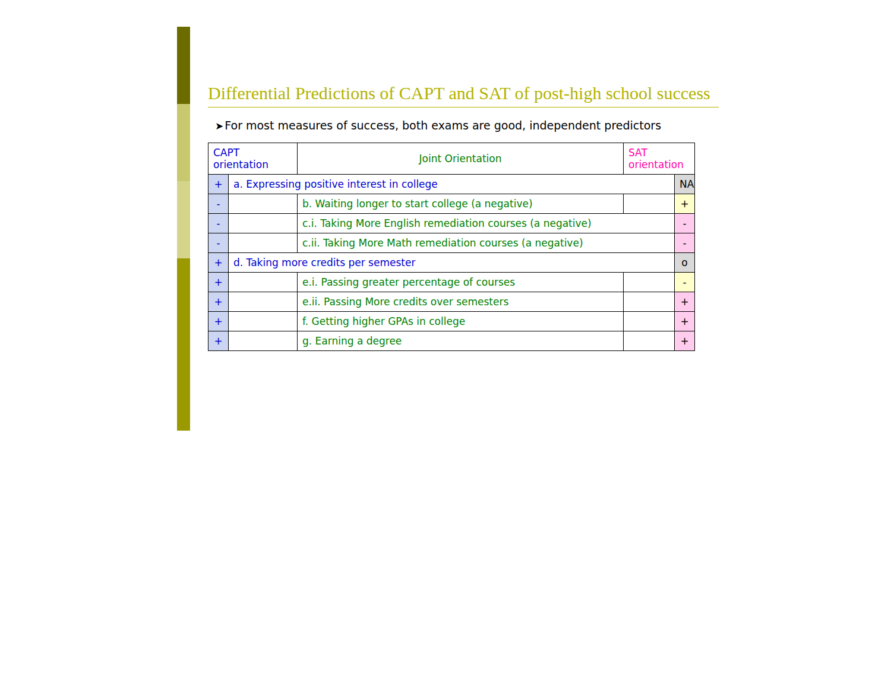Differential Predictions of CAPT and SAT of post-high school success
➤For most measures of success, both exams are good, independent predictors
| CAPT orientation | Joint Orientation | SAT orientation |
| --- | --- | --- |
| + | a. Expressing positive interest in college | NA |
| - | | b. Waiting longer to start college (a negative) | | + |
| - | | c.i. Taking More English remediation courses (a negative) | - |
| - | | c.ii. Taking More Math remediation courses (a negative) | - |
| + | d. Taking more credits per semester | o |
| + | | e.i. Passing greater percentage of courses | | - |
| + | | e.ii. Passing More credits over semesters | | + |
| + | | f. Getting higher GPAs in college | | + |
| + | | g. Earning a degree | | + |